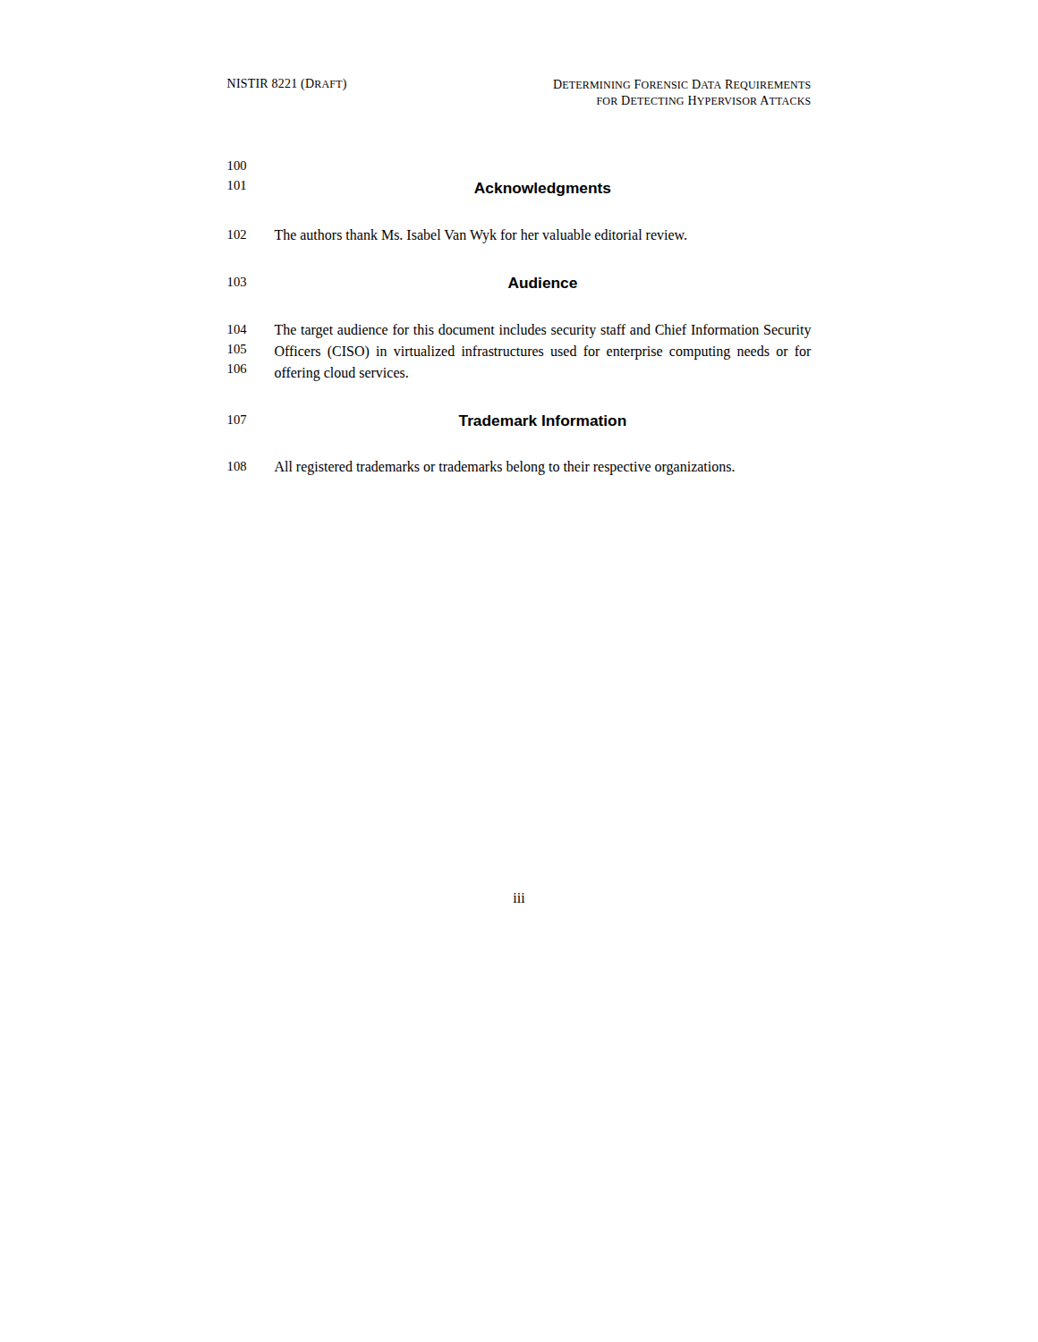NISTIR 8221 (DRAFT)
DETERMINING FORENSIC DATA REQUIREMENTS
FOR DETECTING HYPERVISOR ATTACKS
100
101
Acknowledgments
102
The authors thank Ms. Isabel Van Wyk for her valuable editorial review.
103
Audience
104
105
106
The target audience for this document includes security staff and Chief Information Security Officers (CISO) in virtualized infrastructures used for enterprise computing needs or for offering cloud services.
107
Trademark Information
108
All registered trademarks or trademarks belong to their respective organizations.
iii